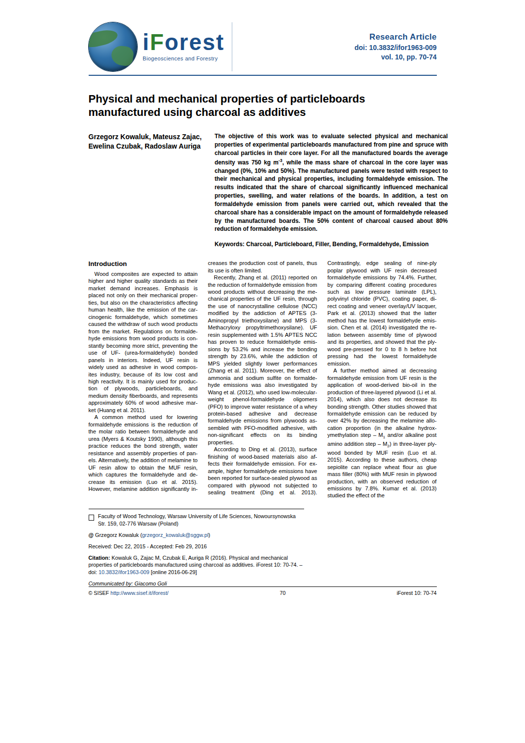iForest
Biogeosciences and Forestry
Research Article
doi: 10.3832/ifor1963-009
vol. 10, pp. 70-74
Physical and mechanical properties of particleboards manufactured using charcoal as additives
Grzegorz Kowaluk, Mateusz Zajac, Ewelina Czubak, Radoslaw Auriga
The objective of this work was to evaluate selected physical and mechanical properties of experimental particleboards manufactured from pine and spruce with charcoal particles in their core layer. For all the manufactured boards the average density was 750 kg m-3, while the mass share of charcoal in the core layer was changed (0%, 10% and 50%). The manufactured panels were tested with respect to their mechanical and physical properties, including formaldehyde emission. The results indicated that the share of charcoal significantly influenced mechanical properties, swelling, and water relations of the boards. In addition, a test on formaldehyde emission from panels were carried out, which revealed that the charcoal share has a considerable impact on the amount of formaldehyde released by the manufactured boards. The 50% content of charcoal caused about 80% reduction of formaldehyde emission.
Keywords: Charcoal, Particleboard, Filler, Bending, Formaldehyde, Emission
Introduction
Wood composites are expected to attain higher and higher quality standards as their market demand increases. Emphasis is placed not only on their mechanical properties, but also on the characteristics affecting human health, like the emission of the carcinogenic formaldehyde, which sometimes caused the withdraw of such wood products from the market. Regulations on formaldehyde emissions from wood products is constantly becoming more strict, preventing the use of UF- (urea-formaldehyde) bonded panels in interiors. Indeed, UF resin is widely used as adhesive in wood composites industry, because of its low cost and high reactivity. It is mainly used for production of plywoods, particleboards, and medium density fiberboards, and represents approximately 60% of wood adhesive market (Huang et al. 2011).
A common method used for lowering formaldehyde emissions is the reduction of the molar ratio between formaldehyde and urea (Myers & Koutsky 1990), although this practice reduces the bond strength, water resistance and assembly properties of panels. Alternatively, the addition of melamine to UF resin allow to obtain the MUF resin, which captures the formaldehyde and decrease its emission (Luo et al. 2015). However, melamine addition significantly increases the production cost of panels, thus its use is often limited.
Recently, Zhang et al. (2011) reported on the reduction of formaldehyde emission from wood products without decreasing the mechanical properties of the UF resin, through the use of nanocrystalline cellulose (NCC) modified by the addiction of APTES (3-Aminopropyl triethoxysilane) and MPS (3-Methacryloxy propyltrimethoxysilane). UF resin supplemented with 1.5% APTES NCC has proven to reduce formaldehyde emissions by 53.2% and increase the bonding strength by 23.6%, while the addiction of MPS yielded slightly lower performances (Zhang et al. 2011). Moreover, the effect of ammonia and sodium sulfite on formaldehyde emissions was also investigated by Wang et al. (2012), who used low-molecular-weight phenol-formaldehyde oligomers (PFO) to improve water resistance of a whey protein-based adhesive and decrease formaldehyde emissions from plywoods assembled with PFO-modified adhesive, with non-significant effects on its binding properties.
According to Ding et al. (2013), surface finishing of wood-based materials also affects their formaldehyde emission. For example, higher formaldehyde emissions have been reported for surface-sealed plywood as compared with plywood not subjected to sealing treatment (Ding et al. 2013). Contrastingly, edge sealing of nine-ply poplar plywood with UF resin decreased formaldehyde emissions by 74.4%. Further, by comparing different coating procedures such as low pressure laminate (LPL), polyvinyl chloride (PVC), coating paper, direct coating and veneer overlay/UV lacquer, Park et al. (2013) showed that the latter method has the lowest formaldehyde emission. Chen et al. (2014) investigated the relation between assembly time of plywood and its properties, and showed that the plywood pre-pressed for 0 to 8 h before hot pressing had the lowest formaldehyde emission.
A further method aimed at decreasing formaldehyde emission from UF resin is the application of wood-derived bio-oil in the production of three-layered plywood (Li et al. 2014), which also does not decrease its bonding strength. Other studies showed that formaldehyde emission can be reduced by over 42% by decreasing the melamine allocation proportion (in the alkaline hydroxymethylation step – M1 and/or alkaline post amino addition step – M2) in three-layer plywood bonded by MUF resin (Luo et al. 2015). According to these authors, cheap sepiolite can replace wheat flour as glue mass filler (80%) with MUF resin in plywood production, with an observed reduction of emissions by 7.8%. Kumar et al. (2013) studied the effect of the
Faculty of Wood Technology, Warsaw University of Life Sciences, Nowoursynowska Str. 159, 02-776 Warsaw (Poland)
@ Grzegorz Kowaluk (grzegorz_kowaluk@sggw.pl)
Received: Dec 22, 2015 - Accepted: Feb 29, 2016
Citation: Kowaluk G, Zajac M, Czubak E, Auriga R (2016). Physical and mechanical properties of particleboards manufactured using charcoal as additives. iForest 10: 70-74. – doi: 10.3832/ifor1963-009 [online 2016-06-29]
Communicated by: Giacomo Goli
© SISEF http://www.sisef.it/iforest/
70
iForest 10: 70-74